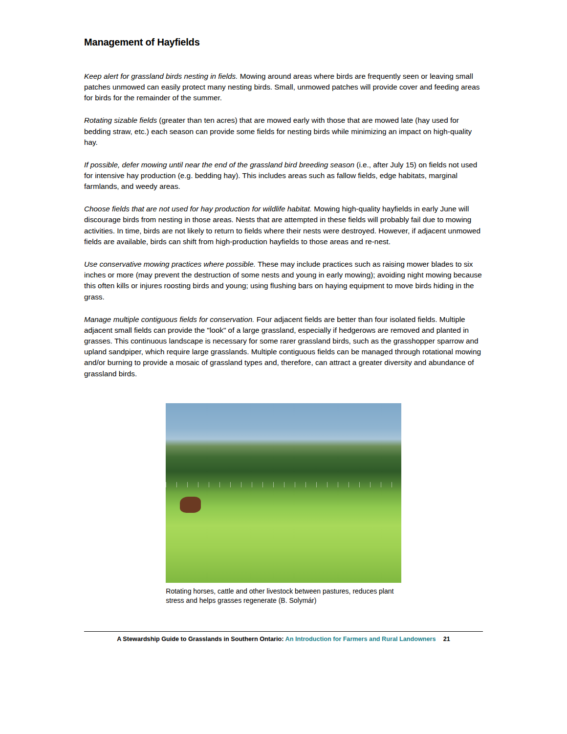Management of Hayfields
Keep alert for grassland birds nesting in fields. Mowing around areas where birds are frequently seen or leaving small patches unmowed can easily protect many nesting birds. Small, unmowed patches will provide cover and feeding areas for birds for the remainder of the summer.
Rotating sizable fields (greater than ten acres) that are mowed early with those that are mowed late (hay used for bedding straw, etc.) each season can provide some fields for nesting birds while minimizing an impact on high-quality hay.
If possible, defer mowing until near the end of the grassland bird breeding season (i.e., after July 15) on fields not used for intensive hay production (e.g. bedding hay). This includes areas such as fallow fields, edge habitats, marginal farmlands, and weedy areas.
Choose fields that are not used for hay production for wildlife habitat. Mowing high-quality hayfields in early June will discourage birds from nesting in those areas. Nests that are attempted in these fields will probably fail due to mowing activities. In time, birds are not likely to return to fields where their nests were destroyed. However, if adjacent unmowed fields are available, birds can shift from high-production hayfields to those areas and re-nest.
Use conservative mowing practices where possible. These may include practices such as raising mower blades to six inches or more (may prevent the destruction of some nests and young in early mowing); avoiding night mowing because this often kills or injures roosting birds and young; using flushing bars on haying equipment to move birds hiding in the grass.
Manage multiple contiguous fields for conservation. Four adjacent fields are better than four isolated fields. Multiple adjacent small fields can provide the "look" of a large grassland, especially if hedgerows are removed and planted in grasses. This continuous landscape is necessary for some rarer grassland birds, such as the grasshopper sparrow and upland sandpiper, which require large grasslands. Multiple contiguous fields can be managed through rotational mowing and/or burning to provide a mosaic of grassland types and, therefore, can attract a greater diversity and abundance of grassland birds.
Rotating horses, cattle and other livestock between pastures, reduces plant stress and helps grasses regenerate (B. Solymár)
A Stewardship Guide to Grasslands in Southern Ontario: An Introduction for Farmers and Rural Landowners 21